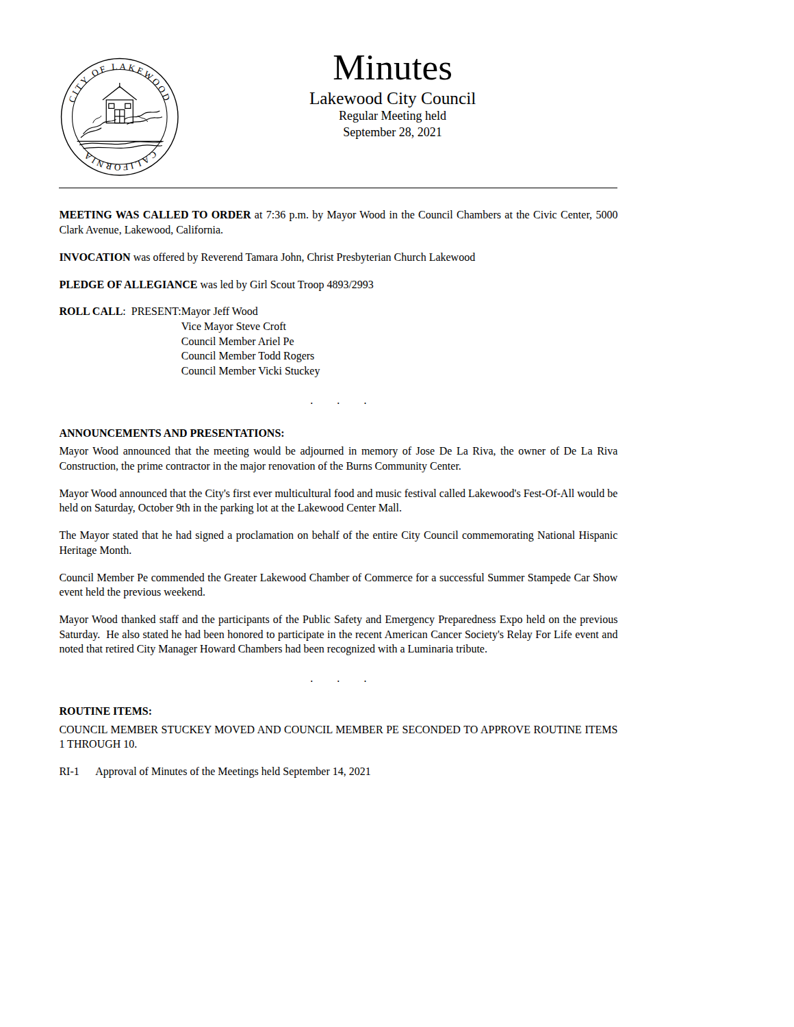CITY OF LAKEWOOD CALIFORNIA
Minutes
Lakewood City Council
Regular Meeting held
September 28, 2021
MEETING WAS CALLED TO ORDER at 7:36 p.m. by Mayor Wood in the Council Chambers at the Civic Center, 5000 Clark Avenue, Lakewood, California.
INVOCATION was offered by Reverend Tamara John, Christ Presbyterian Church Lakewood
PLEDGE OF ALLEGIANCE was led by Girl Scout Troop 4893/2993
| ROLL CALL : PRESENT: | Mayor Jeff Wood |
| | Vice Mayor Steve Croft |
| | Council Member Ariel Pe |
| | Council Member Todd Rogers |
| | Council Member Vicki Stuckey |
...
ANNOUNCEMENTS AND PRESENTATIONS:
Mayor Wood announced that the meeting would be adjourned in memory of Jose De La Riva, the owner of De La Riva Construction, the prime contractor in the major renovation of the Burns Community Center.
Mayor Wood announced that the City's first ever multicultural food and music festival called Lakewood's Fest-Of-All would be held on Saturday, October 9th in the parking lot at the Lakewood Center Mall.
The Mayor stated that he had signed a proclamation on behalf of the entire City Council commemorating National Hispanic Heritage Month.
Council Member Pe commended the Greater Lakewood Chamber of Commerce for a successful Summer Stampede Car Show event held the previous weekend.
Mayor Wood thanked staff and the participants of the Public Safety and Emergency Preparedness Expo held on the previous Saturday. He also stated he had been honored to participate in the recent American Cancer Society's Relay For Life event and noted that retired City Manager Howard Chambers had been recognized with a Luminaria tribute.
...
ROUTINE ITEMS:
COUNCIL MEMBER STUCKEY MOVED AND COUNCIL MEMBER PE SECONDED TO APPROVE ROUTINE ITEMS 1 THROUGH 10.
RI-1 Approval of Minutes of the Meetings held September 14, 2021